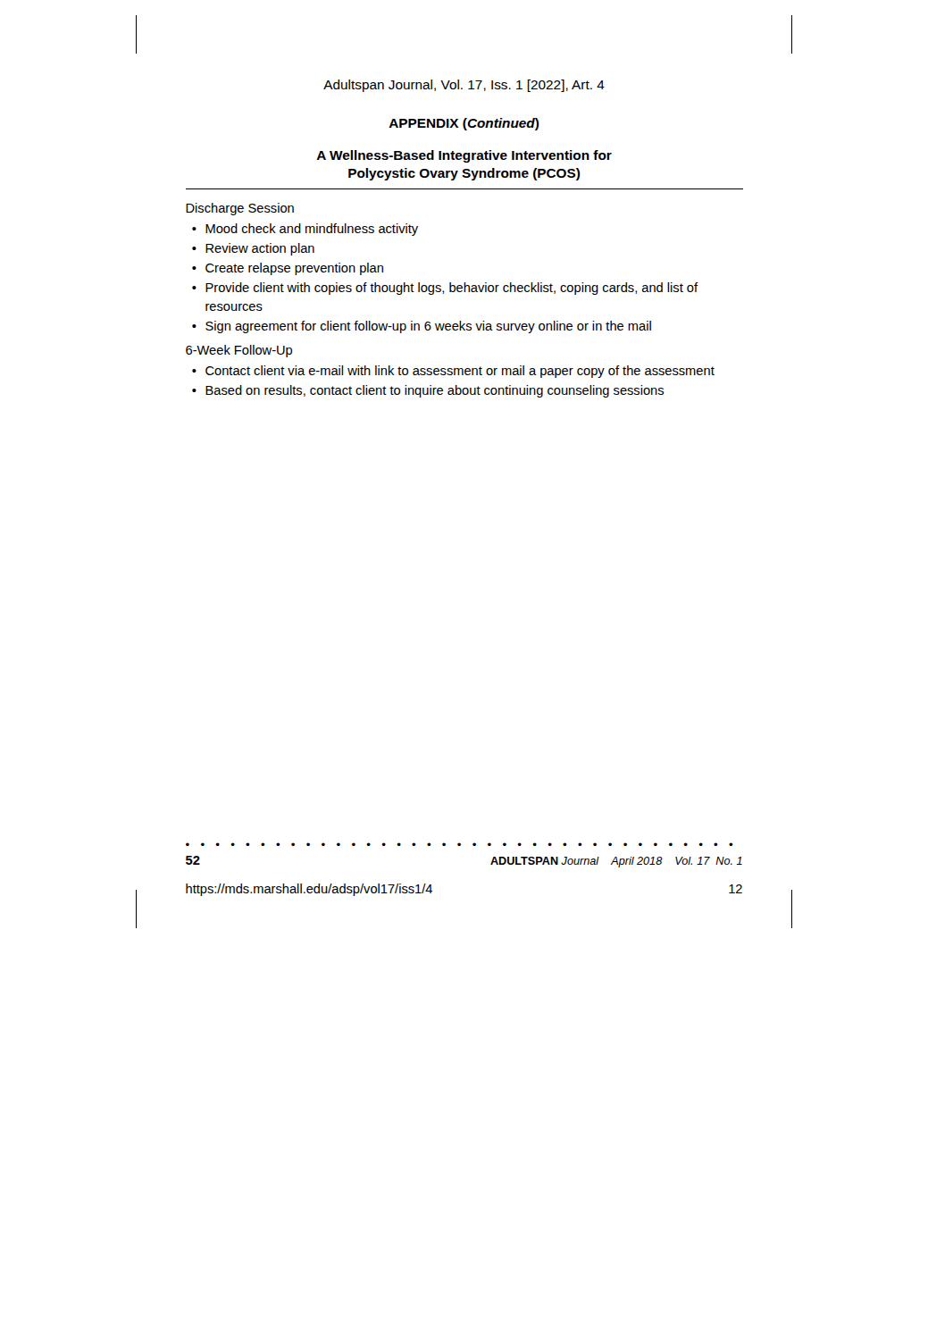Adultspan Journal, Vol. 17, Iss. 1 [2022], Art. 4
APPENDIX (Continued)
A Wellness-Based Integrative Intervention for
Polycystic Ovary Syndrome (PCOS)
Discharge Session
Mood check and mindfulness activity
Review action plan
Create relapse prevention plan
Provide client with copies of thought logs, behavior checklist, coping cards, and list of resources
Sign agreement for client follow-up in 6 weeks via survey online or in the mail
6-Week Follow-Up
Contact client via e-mail with link to assessment or mail a paper copy of the assessment
Based on results, contact client to inquire about continuing counseling sessions
• • • • • • • • • • • • • • • • • • • • • • • • • • • • • • • • • • • • • • • • • • • • • • • • • •
52 ADULTSPAN Journal April 2018 Vol. 17 No. 1
https://mds.marshall.edu/adsp/vol17/iss1/4 12